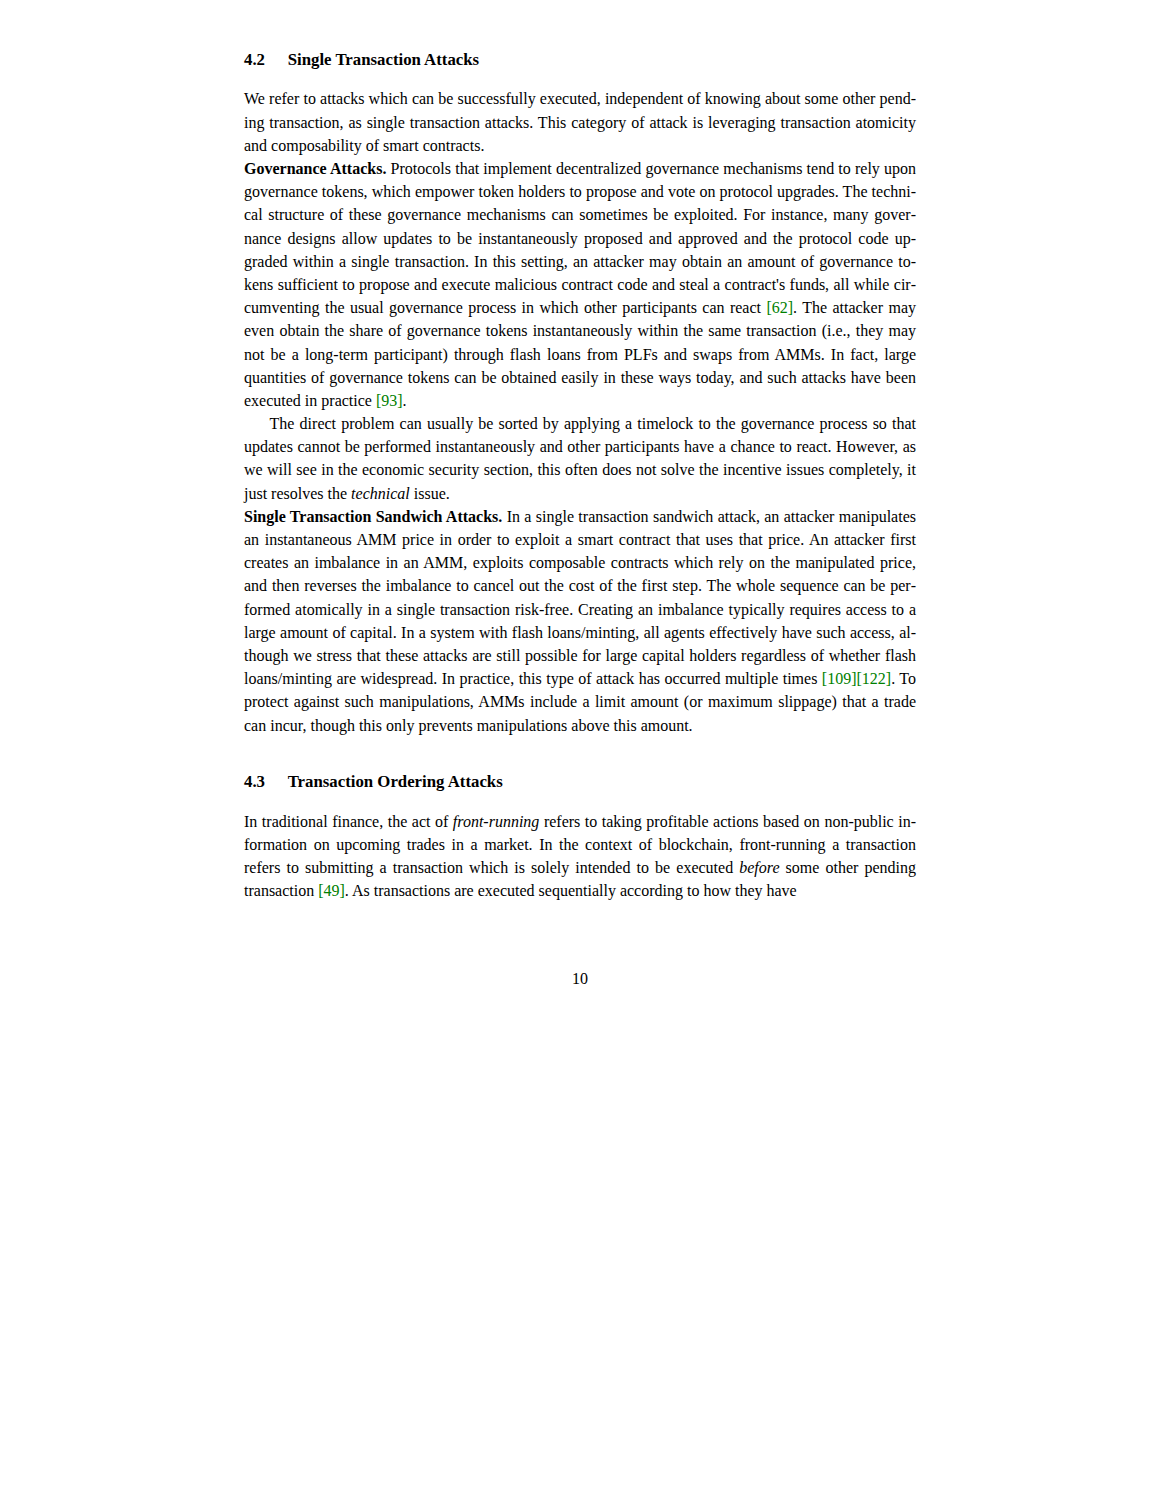4.2 Single Transaction Attacks
We refer to attacks which can be successfully executed, independent of knowing about some other pending transaction, as single transaction attacks. This category of attack is leveraging transaction atomicity and composability of smart contracts.
Governance Attacks. Protocols that implement decentralized governance mechanisms tend to rely upon governance tokens, which empower token holders to propose and vote on protocol upgrades. The technical structure of these governance mechanisms can sometimes be exploited. For instance, many governance designs allow updates to be instantaneously proposed and approved and the protocol code upgraded within a single transaction. In this setting, an attacker may obtain an amount of governance tokens sufficient to propose and execute malicious contract code and steal a contract's funds, all while circumventing the usual governance process in which other participants can react [62]. The attacker may even obtain the share of governance tokens instantaneously within the same transaction (i.e., they may not be a long-term participant) through flash loans from PLFs and swaps from AMMs. In fact, large quantities of governance tokens can be obtained easily in these ways today, and such attacks have been executed in practice [93].
The direct problem can usually be sorted by applying a timelock to the governance process so that updates cannot be performed instantaneously and other participants have a chance to react. However, as we will see in the economic security section, this often does not solve the incentive issues completely, it just resolves the technical issue.
Single Transaction Sandwich Attacks. In a single transaction sandwich attack, an attacker manipulates an instantaneous AMM price in order to exploit a smart contract that uses that price. An attacker first creates an imbalance in an AMM, exploits composable contracts which rely on the manipulated price, and then reverses the imbalance to cancel out the cost of the first step. The whole sequence can be performed atomically in a single transaction risk-free. Creating an imbalance typically requires access to a large amount of capital. In a system with flash loans/minting, all agents effectively have such access, although we stress that these attacks are still possible for large capital holders regardless of whether flash loans/minting are widespread. In practice, this type of attack has occurred multiple times [109][122]. To protect against such manipulations, AMMs include a limit amount (or maximum slippage) that a trade can incur, though this only prevents manipulations above this amount.
4.3 Transaction Ordering Attacks
In traditional finance, the act of front-running refers to taking profitable actions based on non-public information on upcoming trades in a market. In the context of blockchain, front-running a transaction refers to submitting a transaction which is solely intended to be executed before some other pending transaction [49]. As transactions are executed sequentially according to how they have
10